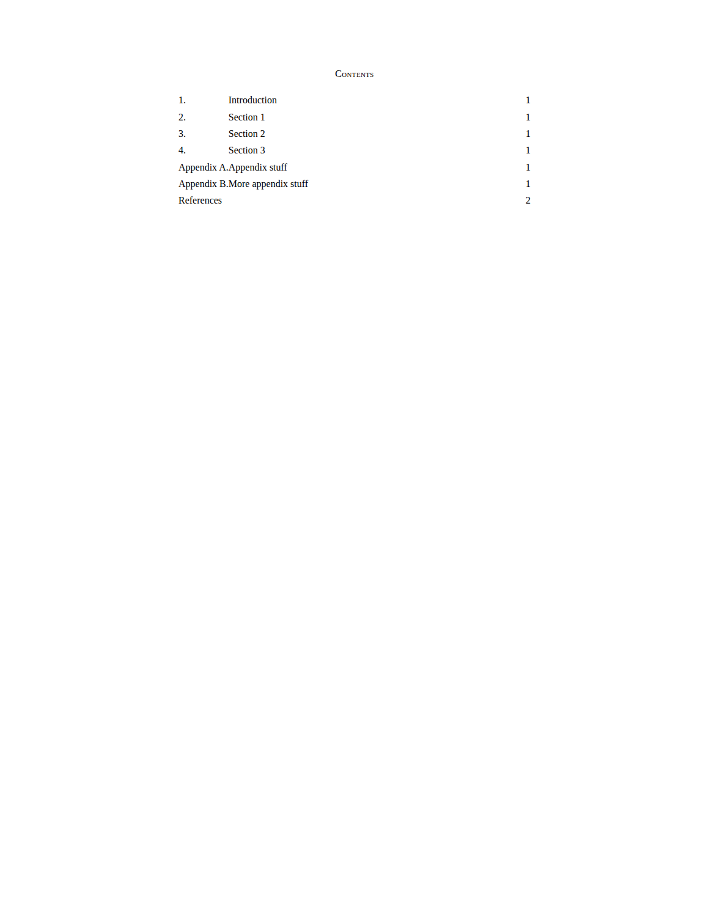Contents
| 1. | Introduction | 1 |
| 2. | Section 1 | 1 |
| 3. | Section 2 | 1 |
| 4. | Section 3 | 1 |
| Appendix A. | Appendix stuff | 1 |
| Appendix B. | More appendix stuff | 1 |
| References | 2 |